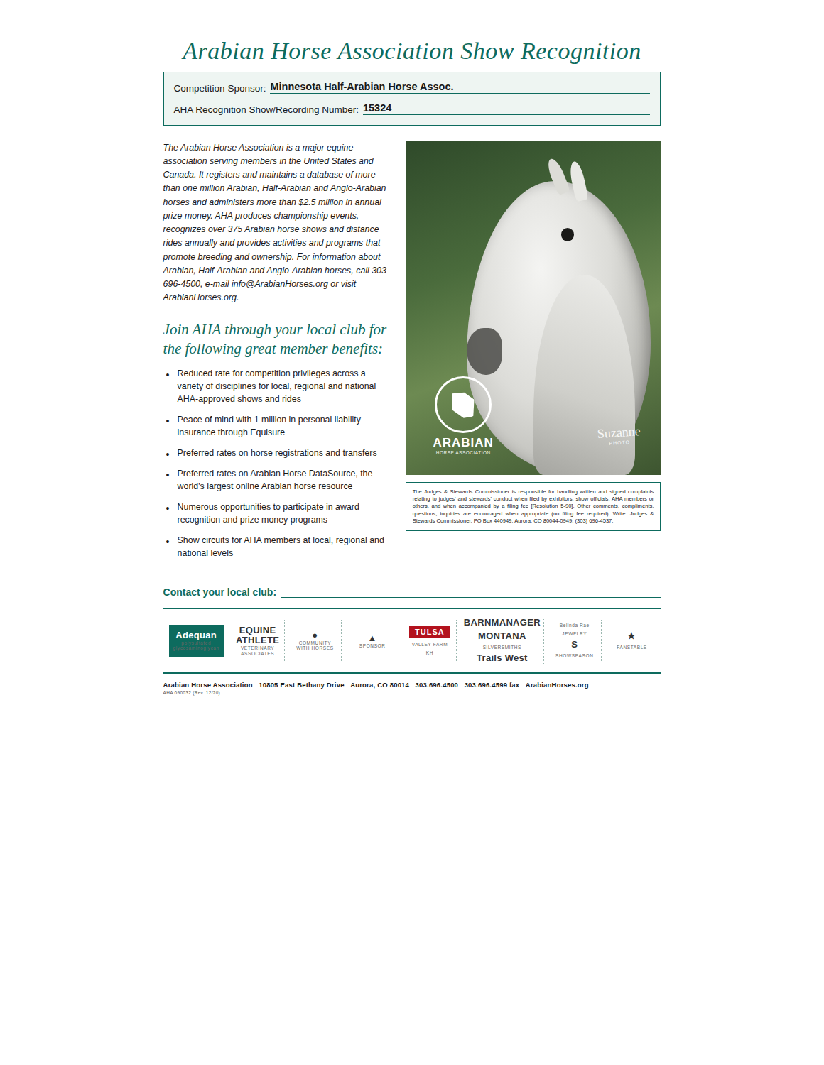Arabian Horse Association Show Recognition
Competition Sponsor: Minnesota Half-Arabian Horse Assoc.
AHA Recognition Show/Recording Number: 15324
The Arabian Horse Association is a major equine association serving members in the United States and Canada. It registers and maintains a database of more than one million Arabian, Half-Arabian and Anglo-Arabian horses and administers more than $2.5 million in annual prize money. AHA produces championship events, recognizes over 375 Arabian horse shows and distance rides annually and provides activities and programs that promote breeding and ownership. For information about Arabian, Half-Arabian and Anglo-Arabian horses, call 303-696-4500, e-mail info@ArabianHorses.org or visit ArabianHorses.org.
Join AHA through your local club for
the following great member benefits:
Reduced rate for competition privileges across a variety of disciplines for local, regional and national AHA-approved shows and rides
Peace of mind with 1 million in personal liability insurance through Equisure
Preferred rates on horse registrations and transfers
Preferred rates on Arabian Horse DataSource, the world's largest online Arabian horse resource
Numerous opportunities to participate in award recognition and prize money programs
Show circuits for AHA members at local, regional and national levels
ARABIAN
HORSE ASSOCIATION
Suzanne PHOTO
The Judges & Stewards Commissioner is responsible for handling written and signed complaints relating to judges' and stewards' conduct when filed by exhibitors, show officials, AHA members or others, and when accompanied by a filing fee [Resolution 5-90]. Other comments, compliments, questions, inquiries are encouraged when appropriate (no filing fee required). Write: Judges & Stewards Commissioner, PO Box 440949, Aurora, CO 80044-0949; (303) 696-4537.
Contact your local club:
Adequan
polysulfated glycosaminoglycan
EQUINE ATHLETE
VETERINARY ASSOCIATES
●
COMMUNITY WITH HORSES
▲
SPONSOR
TULSA
VALLEY FARM
KH
BARNMANAGER
MONTANA
SILVERSMITHS
Trails West
Belinda Rae
JEWELRY
S
SHOWSEASON
★
FANSTABLE
Arabian Horse Association 10805 East Bethany Drive Aurora, CO 80014 303.696.4500 303.696.4599 fax ArabianHorses.org AHA 090032 (Rev. 12/20)